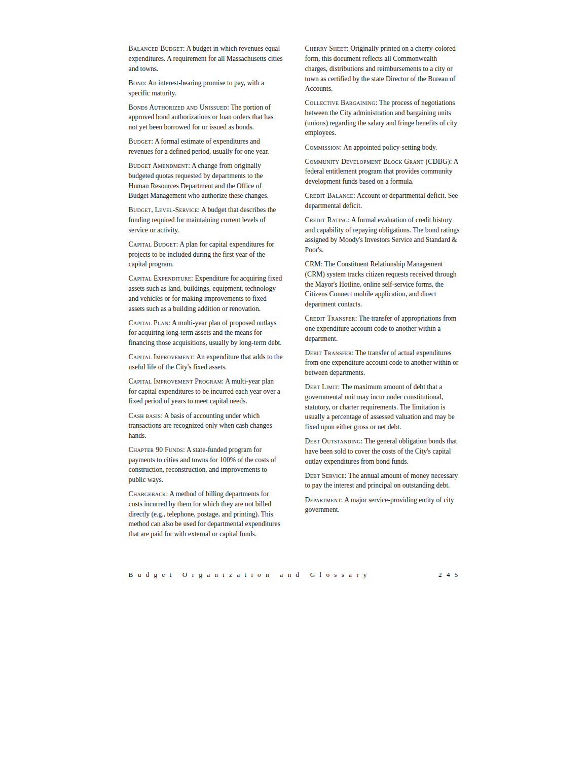Balanced Budget: A budget in which revenues equal expenditures. A requirement for all Massachusetts cities and towns.
Bond: An interest-bearing promise to pay, with a specific maturity.
Bonds Authorized and Unissued: The portion of approved bond authorizations or loan orders that has not yet been borrowed for or issued as bonds.
Budget: A formal estimate of expenditures and revenues for a defined period, usually for one year.
Budget Amendment: A change from originally budgeted quotas requested by departments to the Human Resources Department and the Office of Budget Management who authorize these changes.
Budget, Level-Service: A budget that describes the funding required for maintaining current levels of service or activity.
Capital Budget: A plan for capital expenditures for projects to be included during the first year of the capital program.
Capital Expenditure: Expenditure for acquiring fixed assets such as land, buildings, equipment, technology and vehicles or for making improvements to fixed assets such as a building addition or renovation.
Capital Plan: A multi-year plan of proposed outlays for acquiring long-term assets and the means for financing those acquisitions, usually by long-term debt.
Capital Improvement: An expenditure that adds to the useful life of the City's fixed assets.
Capital Improvement Program: A multi-year plan for capital expenditures to be incurred each year over a fixed period of years to meet capital needs.
Cash basis: A basis of accounting under which transactions are recognized only when cash changes hands.
Chapter 90 Funds: A state-funded program for payments to cities and towns for 100% of the costs of construction, reconstruction, and improvements to public ways.
Chargeback: A method of billing departments for costs incurred by them for which they are not billed directly (e.g., telephone, postage, and printing). This method can also be used for departmental expenditures that are paid for with external or capital funds.
Cherry Sheet: Originally printed on a cherry-colored form, this document reflects all Commonwealth charges, distributions and reimbursements to a city or town as certified by the state Director of the Bureau of Accounts.
Collective Bargaining: The process of negotiations between the City administration and bargaining units (unions) regarding the salary and fringe benefits of city employees.
Commission: An appointed policy-setting body.
Community Development Block Grant (CDBG): A federal entitlement program that provides community development funds based on a formula.
Credit Balance: Account or departmental deficit. See departmental deficit.
Credit Rating: A formal evaluation of credit history and capability of repaying obligations. The bond ratings assigned by Moody's Investors Service and Standard & Poor's.
CRM: The Constituent Relationship Management (CRM) system tracks citizen requests received through the Mayor's Hotline, online self-service forms, the Citizens Connect mobile application, and direct department contacts.
Credit Transfer: The transfer of appropriations from one expenditure account code to another within a department.
Debit Transfer: The transfer of actual expenditures from one expenditure account code to another within or between departments.
Debt Limit: The maximum amount of debt that a governmental unit may incur under constitutional, statutory, or charter requirements. The limitation is usually a percentage of assessed valuation and may be fixed upon either gross or net debt.
Debt Outstanding: The general obligation bonds that have been sold to cover the costs of the City's capital outlay expenditures from bond funds.
Debt Service: The annual amount of money necessary to pay the interest and principal on outstanding debt.
Department: A major service-providing entity of city government.
B u d g e t O r g a n i z a t i o n a n d G l o s s a r y 2 4 5